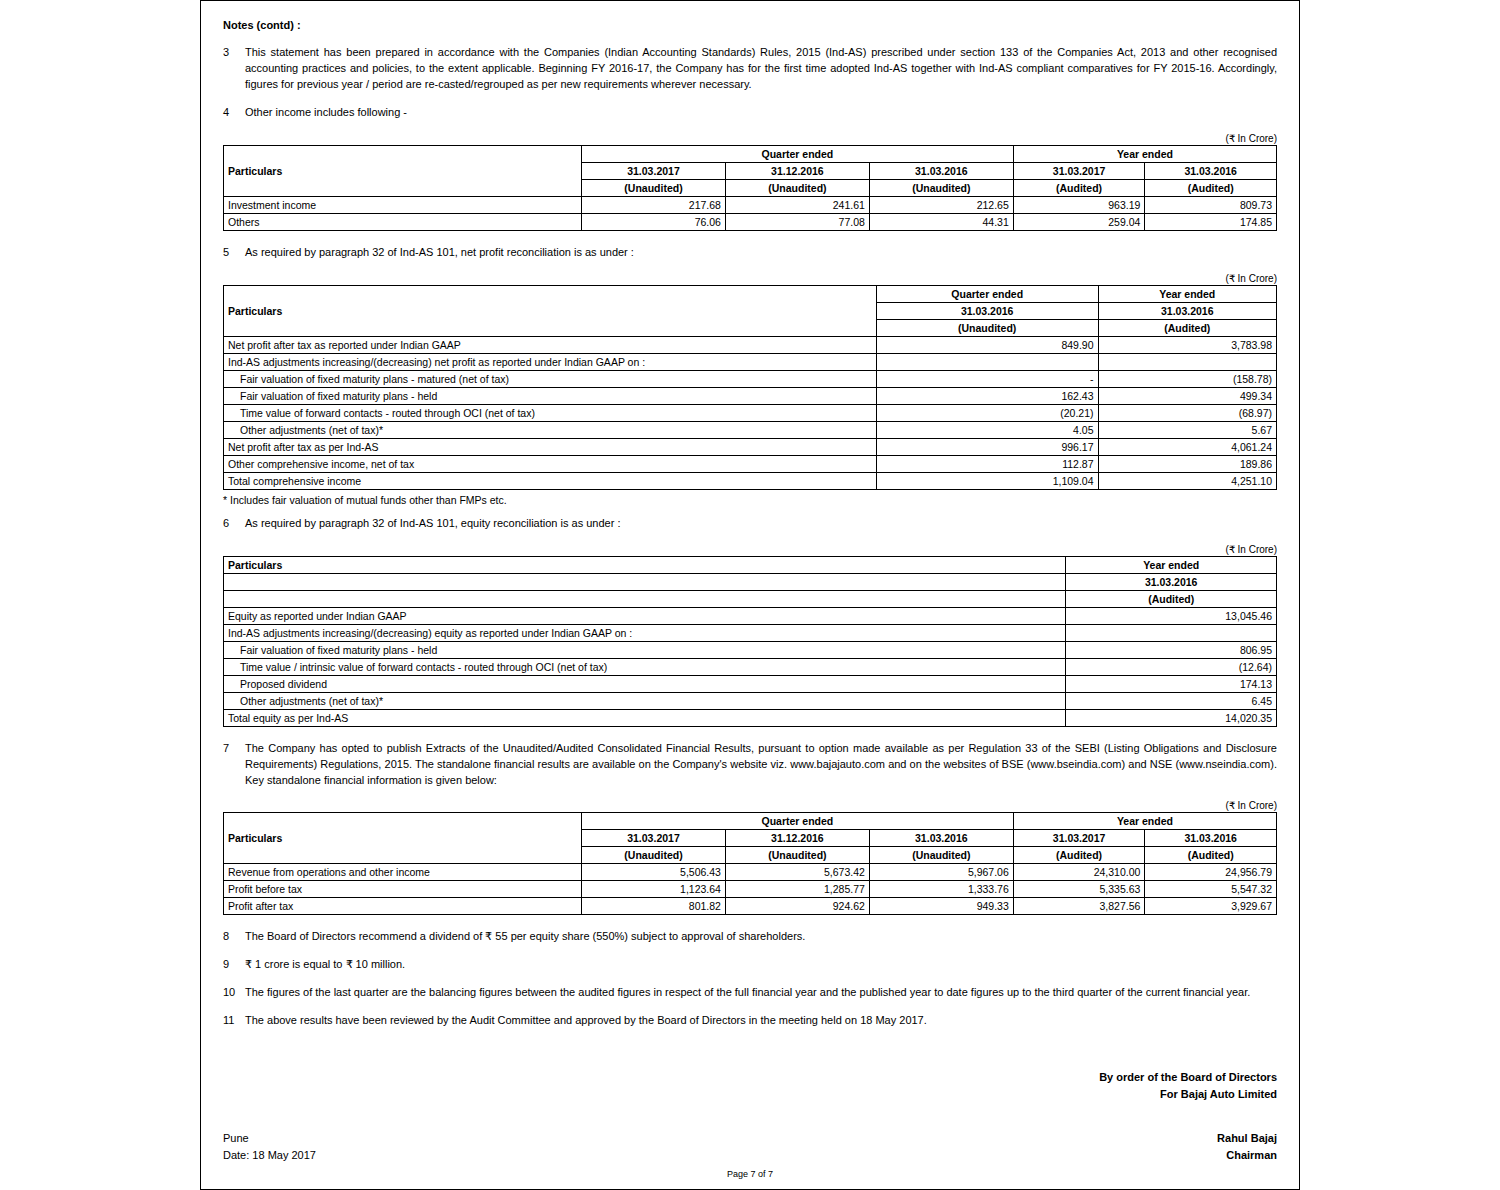Notes (contd) :
3
This statement has been prepared in accordance with the Companies (Indian Accounting Standards) Rules, 2015 (Ind-AS) prescribed under section 133 of the Companies Act, 2013 and other recognised accounting practices and policies, to the extent applicable. Beginning FY 2016-17, the Company has for the first time adopted Ind-AS together with Ind-AS compliant comparatives for FY 2015-16. Accordingly, figures for previous year / period are re-casted/regrouped as per new requirements wherever necessary.
4
Other income includes following -
(₹ In Crore)
| Particulars | Quarter ended | Year ended |
| --- | --- | --- |
| 31.03.2017 | 31.12.2016 | 31.03.2016 | 31.03.2017 | 31.03.2016 |
| (Unaudited) | (Unaudited) | (Unaudited) | (Audited) | (Audited) |
| Investment income | 217.68 | 241.61 | 212.65 | 963.19 | 809.73 |
| Others | 76.06 | 77.08 | 44.31 | 259.04 | 174.85 |
5
As required by paragraph 32 of Ind-AS 101, net profit reconciliation is as under :
(₹ In Crore)
| Particulars | Quarter ended | Year ended |
| --- | --- | --- |
| 31.03.2016 | 31.03.2016 |
| (Unaudited) | (Audited) |
| Net profit after tax as reported under Indian GAAP | 849.90 | 3,783.98 |
| Ind-AS adjustments increasing/(decreasing) net profit as reported under Indian GAAP on : | | |
| Fair valuation of fixed maturity plans - matured (net of tax) | - | (158.78) |
| Fair valuation of fixed maturity plans - held | 162.43 | 499.34 |
| Time value of forward contacts - routed through OCI (net of tax) | (20.21) | (68.97) |
| Other adjustments (net of tax)* | 4.05 | 5.67 |
| Net profit after tax as per Ind-AS | 996.17 | 4,061.24 |
| Other comprehensive income, net of tax | 112.87 | 189.86 |
| Total comprehensive income | 1,109.04 | 4,251.10 |
* Includes fair valuation of mutual funds other than FMPs etc.
6
As required by paragraph 32 of Ind-AS 101, equity reconciliation is as under :
(₹ In Crore)
| Particulars | Year ended |
| --- | --- |
| | 31.03.2016 |
| | (Audited) |
| Equity as reported under Indian GAAP | 13,045.46 |
| Ind-AS adjustments increasing/(decreasing) equity as reported under Indian GAAP on : | |
| Fair valuation of fixed maturity plans - held | 806.95 |
| Time value / intrinsic value of forward contacts - routed through OCI (net of tax) | (12.64) |
| Proposed dividend | 174.13 |
| Other adjustments (net of tax)* | 6.45 |
| Total equity as per Ind-AS | 14,020.35 |
7
The Company has opted to publish Extracts of the Unaudited/Audited Consolidated Financial Results, pursuant to option made available as per Regulation 33 of the SEBI (Listing Obligations and Disclosure Requirements) Regulations, 2015. The standalone financial results are available on the Company's website viz. www.bajajauto.com and on the websites of BSE (www.bseindia.com) and NSE (www.nseindia.com). Key standalone financial information is given below:
(₹ In Crore)
| Particulars | Quarter ended | Year ended |
| --- | --- | --- |
| 31.03.2017 | 31.12.2016 | 31.03.2016 | 31.03.2017 | 31.03.2016 |
| (Unaudited) | (Unaudited) | (Unaudited) | (Audited) | (Audited) |
| Revenue from operations and other income | 5,506.43 | 5,673.42 | 5,967.06 | 24,310.00 | 24,956.79 |
| Profit before tax | 1,123.64 | 1,285.77 | 1,333.76 | 5,335.63 | 5,547.32 |
| Profit after tax | 801.82 | 924.62 | 949.33 | 3,827.56 | 3,929.67 |
8
The Board of Directors recommend a dividend of ₹ 55 per equity share (550%) subject to approval of shareholders.
9
₹ 1 crore is equal to ₹ 10 million.
10
The figures of the last quarter are the balancing figures between the audited figures in respect of the full financial year and the published year to date figures up to the third quarter of the current financial year.
11
The above results have been reviewed by the Audit Committee and approved by the Board of Directors in the meeting held on 18 May 2017.
By order of the Board of Directors
For Bajaj Auto Limited
Pune
Date: 18 May 2017
Rahul Bajaj
Chairman
Page 7 of 7